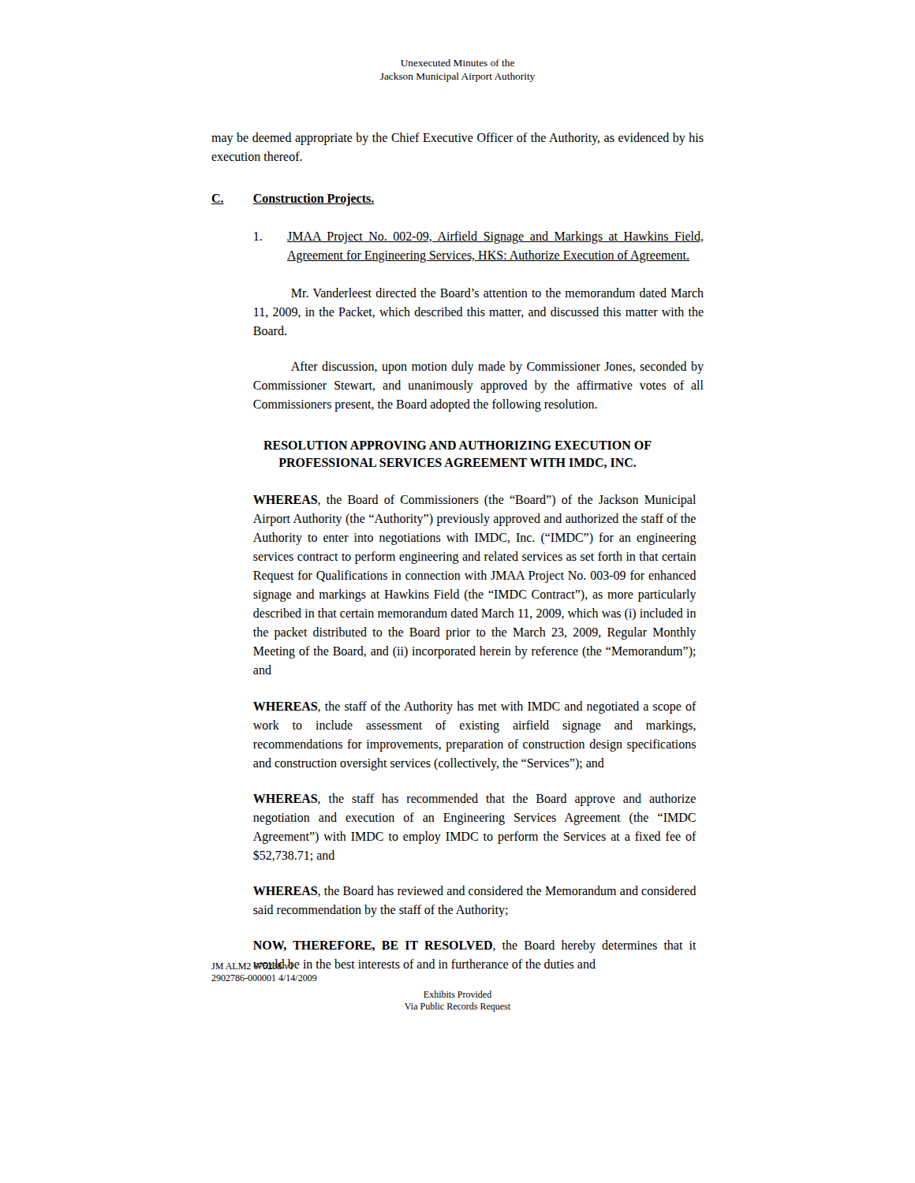Unexecuted Minutes of the
Jackson Municipal Airport Authority
may be deemed appropriate by the Chief Executive Officer of the Authority, as evidenced by his execution thereof.
C.
Construction Projects.
1.
JMAA Project No. 002-09, Airfield Signage and Markings at Hawkins Field, Agreement for Engineering Services, HKS: Authorize Execution of Agreement.
Mr. Vanderleest directed the Board’s attention to the memorandum dated March 11, 2009, in the Packet, which described this matter, and discussed this matter with the Board.
After discussion, upon motion duly made by Commissioner Jones, seconded by Commissioner Stewart, and unanimously approved by the affirmative votes of all Commissioners present, the Board adopted the following resolution.
RESOLUTION APPROVING AND AUTHORIZING EXECUTION OF
PROFESSIONAL SERVICES AGREEMENT WITH IMDC, INC.
WHEREAS, the Board of Commissioners (the “Board”) of the Jackson Municipal Airport Authority (the “Authority”) previously approved and authorized the staff of the Authority to enter into negotiations with IMDC, Inc. (“IMDC”) for an engineering services contract to perform engineering and related services as set forth in that certain Request for Qualifications in connection with JMAA Project No. 003-09 for enhanced signage and markings at Hawkins Field (the “IMDC Contract”), as more particularly described in that certain memorandum dated March 11, 2009, which was (i) included in the packet distributed to the Board prior to the March 23, 2009, Regular Monthly Meeting of the Board, and (ii) incorporated herein by reference (the “Memorandum”); and
WHEREAS, the staff of the Authority has met with IMDC and negotiated a scope of work to include assessment of existing airfield signage and markings, recommendations for improvements, preparation of construction design specifications and construction oversight services (collectively, the “Services”); and
WHEREAS, the staff has recommended that the Board approve and authorize negotiation and execution of an Engineering Services Agreement (the “IMDC Agreement”) with IMDC to employ IMDC to perform the Services at a fixed fee of $52,738.71; and
WHEREAS, the Board has reviewed and considered the Memorandum and considered said recommendation by the staff of the Authority;
NOW, THEREFORE, BE IT RESOLVED, the Board hereby determines that it would be in the best interests of and in furtherance of the duties and
JM ALM2 675238 v1
2902786-000001 4/14/2009
Exhibits Provided
Via Public Records Request